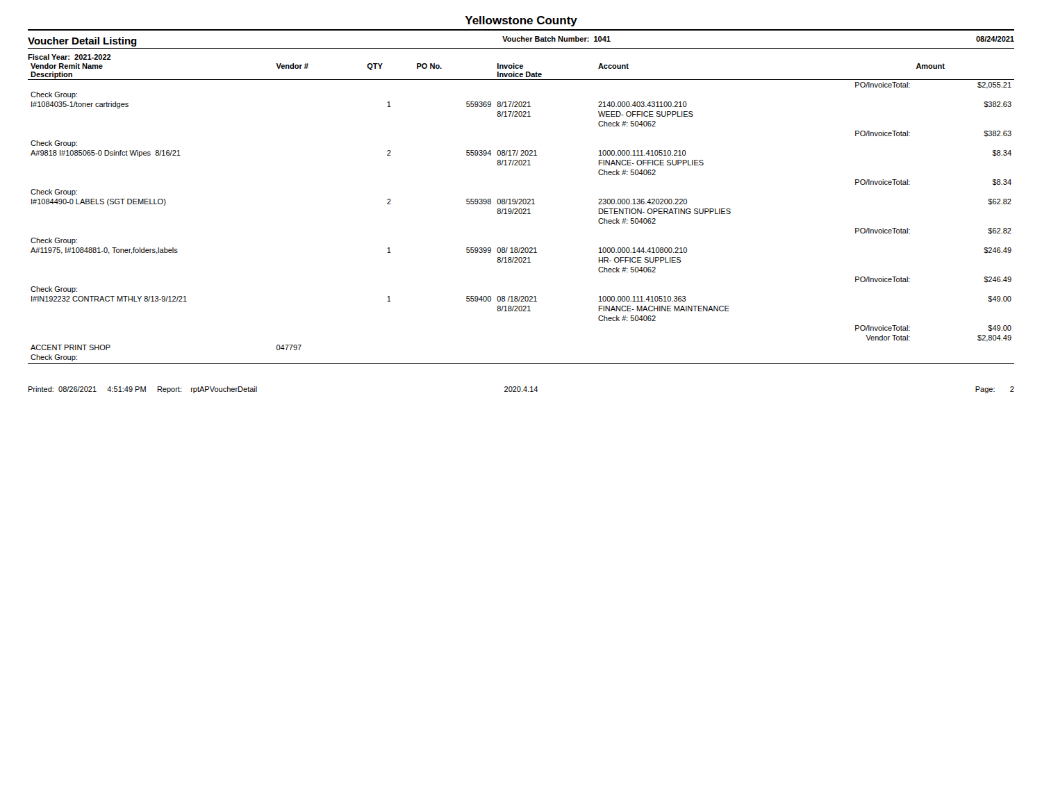Yellowstone County
Voucher Detail Listing
Voucher Batch Number: 1041
08/24/2021
Fiscal Year: 2021-2022
| Vendor Remit Name Description | Vendor # | QTY | PO No. | Invoice Invoice Date | Account | Amount |
| --- | --- | --- | --- | --- | --- | --- |
| | PO/InvoiceTotal: | $2,055.21 |
| Check Group: | |
| I#1084035-1/toner cartridges | | 1 | 559369 | 8/17/2021 | 2140.000.403.431100.210 | $382.63 |
| | | | | 8/17/2021 | WEED- OFFICE SUPPLIES | |
| | Check #: 504062 | |
| | PO/InvoiceTotal: | $382.63 |
| Check Group: | |
| A#9818 I#1085065-0 Dsinfct Wipes 8/16/21 | | 2 | 559394 | 08/17/ 2021 | 1000.000.111.410510.210 | $8.34 |
| | | | | 8/17/2021 | FINANCE- OFFICE SUPPLIES | |
| | Check #: 504062 | |
| | PO/InvoiceTotal: | $8.34 |
| Check Group: | |
| I#1084490-0 LABELS (SGT DEMELLO) | | 2 | 559398 | 08/19/2021 | 2300.000.136.420200.220 | $62.82 |
| | | | | 8/19/2021 | DETENTION- OPERATING SUPPLIES | |
| | Check #: 504062 | |
| | PO/InvoiceTotal: | $62.82 |
| Check Group: | |
| A#11975, I#1084881-0, Toner,folders,labels | | 1 | 559399 | 08/ 18/2021 | 1000.000.144.410800.210 | $246.49 |
| | | | | 8/18/2021 | HR- OFFICE SUPPLIES | |
| | Check #: 504062 | |
| | PO/InvoiceTotal: | $246.49 |
| Check Group: | |
| I#IN192232 CONTRACT MTHLY 8/13-9/12/21 | | 1 | 559400 | 08 /18/2021 | 1000.000.111.410510.363 | $49.00 |
| | | | | 8/18/2021 | FINANCE- MACHINE MAINTENANCE | |
| | Check #: 504062 | |
| | PO/InvoiceTotal: | $49.00 |
| | Vendor Total: | $2,804.49 |
| ACCENT PRINT SHOP | 047797 | |
| Check Group: | |
Printed: 08/26/2021 4:51:49 PM Report: rptAPVoucherDetail
2020.4.14
Page: 2